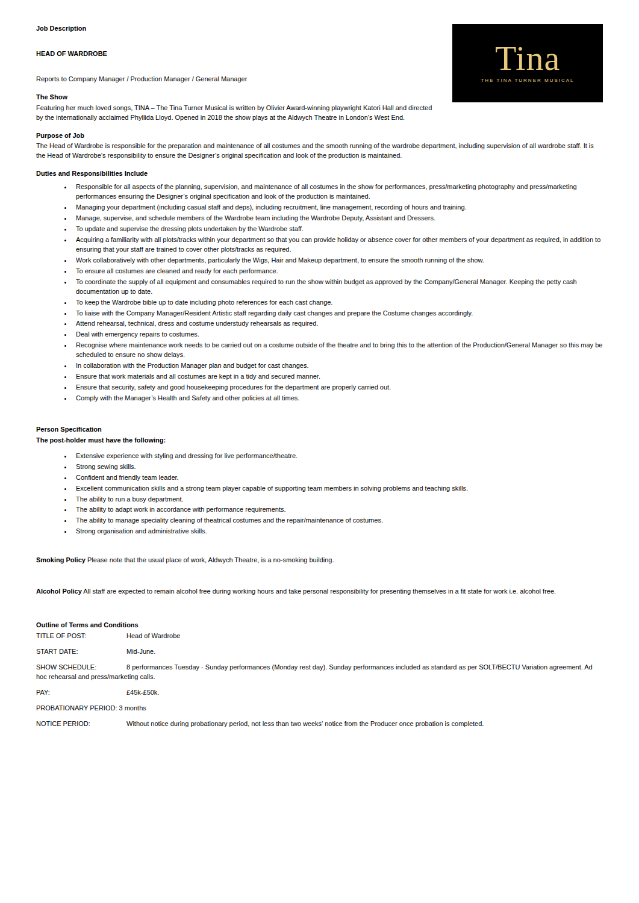Tina
The Tina Turner Musical
Job Description
HEAD OF WARDROBE
Reports to Company Manager / Production Manager / General Manager
The Show
Featuring her much loved songs, TINA – The Tina Turner Musical is written by Olivier Award-winning playwright Katori Hall and directed by the internationally acclaimed Phyllida Lloyd. Opened in 2018 the show plays at the Aldwych Theatre in London’s West End.
Purpose of Job
The Head of Wardrobe is responsible for the preparation and maintenance of all costumes and the smooth running of the wardrobe department, including supervision of all wardrobe staff. It is the Head of Wardrobe’s responsibility to ensure the Designer’s original specification and look of the production is maintained.
Duties and Responsibilities Include
Responsible for all aspects of the planning, supervision, and maintenance of all costumes in the show for performances, press/marketing photography and press/marketing performances ensuring the Designer’s original specification and look of the production is maintained.
Managing your department (including casual staff and deps), including recruitment, line management, recording of hours and training.
Manage, supervise, and schedule members of the Wardrobe team including the Wardrobe Deputy, Assistant and Dressers.
To update and supervise the dressing plots undertaken by the Wardrobe staff.
Acquiring a familiarity with all plots/tracks within your department so that you can provide holiday or absence cover for other members of your department as required, in addition to ensuring that your staff are trained to cover other plots/tracks as required.
Work collaboratively with other departments, particularly the Wigs, Hair and Makeup department, to ensure the smooth running of the show.
To ensure all costumes are cleaned and ready for each performance.
To coordinate the supply of all equipment and consumables required to run the show within budget as approved by the Company/General Manager. Keeping the petty cash documentation up to date.
To keep the Wardrobe bible up to date including photo references for each cast change.
To liaise with the Company Manager/Resident Artistic staff regarding daily cast changes and prepare the Costume changes accordingly.
Attend rehearsal, technical, dress and costume understudy rehearsals as required.
Deal with emergency repairs to costumes.
Recognise where maintenance work needs to be carried out on a costume outside of the theatre and to bring this to the attention of the Production/General Manager so this may be scheduled to ensure no show delays.
In collaboration with the Production Manager plan and budget for cast changes.
Ensure that work materials and all costumes are kept in a tidy and secured manner.
Ensure that security, safety and good housekeeping procedures for the department are properly carried out.
Comply with the Manager’s Health and Safety and other policies at all times.
Person Specification
The post-holder must have the following:
Extensive experience with styling and dressing for live performance/theatre.
Strong sewing skills.
Confident and friendly team leader.
Excellent communication skills and a strong team player capable of supporting team members in solving problems and teaching skills.
The ability to run a busy department.
The ability to adapt work in accordance with performance requirements.
The ability to manage speciality cleaning of theatrical costumes and the repair/maintenance of costumes.
Strong organisation and administrative skills.
Smoking Policy Please note that the usual place of work, Aldwych Theatre, is a no-smoking building.
Alcohol Policy All staff are expected to remain alcohol free during working hours and take personal responsibility for presenting themselves in a fit state for work i.e. alcohol free.
Outline of Terms and Conditions
TITLE OF POST: Head of Wardrobe
START DATE: Mid-June.
SHOW SCHEDULE: 8 performances Tuesday - Sunday performances (Monday rest day). Sunday performances included as standard as per SOLT/BECTU Variation agreement. Ad hoc rehearsal and press/marketing calls.
PAY:£45k-£50k.
PROBATIONARY PERIOD: 3 months
NOTICE PERIOD: Without notice during probationary period, not less than two weeks' notice from the Producer once probation is completed.